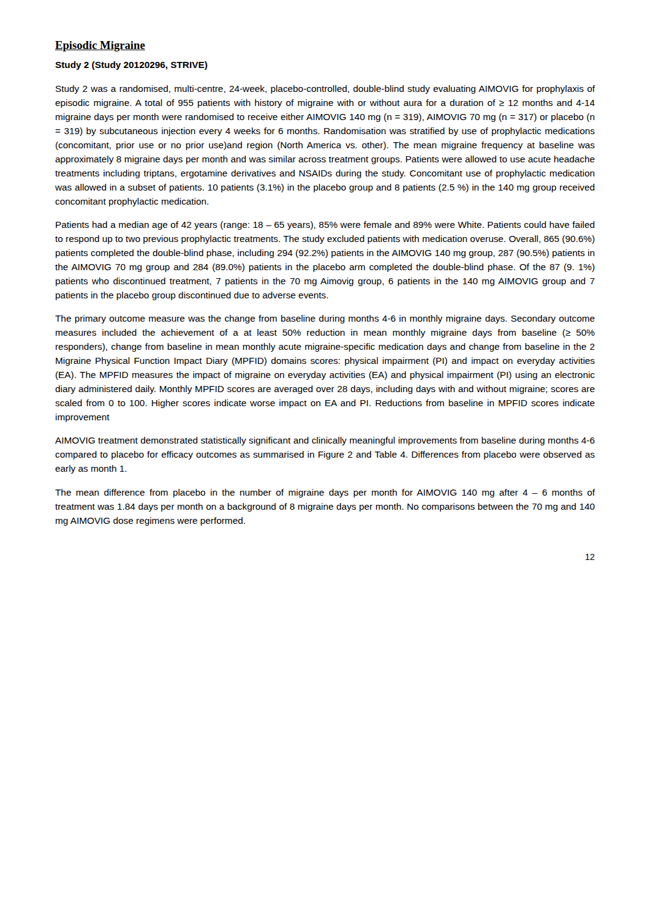Episodic Migraine
Study 2 (Study 20120296, STRIVE)
Study 2 was a randomised, multi-centre, 24-week, placebo-controlled, double-blind study evaluating AIMOVIG for prophylaxis of episodic migraine. A total of 955 patients with history of migraine with or without aura for a duration of ≥ 12 months and 4-14 migraine days per month were randomised to receive either AIMOVIG 140 mg (n = 319), AIMOVIG 70 mg (n = 317) or placebo (n = 319) by subcutaneous injection every 4 weeks for 6 months. Randomisation was stratified by use of prophylactic medications (concomitant, prior use or no prior use)and region (North America vs. other). The mean migraine frequency at baseline was approximately 8 migraine days per month and was similar across treatment groups. Patients were allowed to use acute headache treatments including triptans, ergotamine derivatives and NSAIDs during the study. Concomitant use of prophylactic medication was allowed in a subset of patients. 10 patients (3.1%) in the placebo group and 8 patients (2.5 %) in the 140 mg group received concomitant prophylactic medication.
Patients had a median age of 42 years (range: 18 – 65 years), 85% were female and 89% were White. Patients could have failed to respond up to two previous prophylactic treatments. The study excluded patients with medication overuse. Overall, 865 (90.6%) patients completed the double-blind phase, including 294 (92.2%) patients in the AIMOVIG 140 mg group, 287 (90.5%) patients in the AIMOVIG 70 mg group and 284 (89.0%) patients in the placebo arm completed the double-blind phase. Of the 87 (9. 1%) patients who discontinued treatment, 7 patients in the 70 mg Aimovig group, 6 patients in the 140 mg AIMOVIG group and 7 patients in the placebo group discontinued due to adverse events.
The primary outcome measure was the change from baseline during months 4-6 in monthly migraine days. Secondary outcome measures included the achievement of a at least 50% reduction in mean monthly migraine days from baseline (≥ 50% responders), change from baseline in mean monthly acute migraine-specific medication days and change from baseline in the 2 Migraine Physical Function Impact Diary (MPFID) domains scores: physical impairment (PI) and impact on everyday activities (EA). The MPFID measures the impact of migraine on everyday activities (EA) and physical impairment (PI) using an electronic diary administered daily. Monthly MPFID scores are averaged over 28 days, including days with and without migraine; scores are scaled from 0 to 100. Higher scores indicate worse impact on EA and PI. Reductions from baseline in MPFID scores indicate improvement
AIMOVIG treatment demonstrated statistically significant and clinically meaningful improvements from baseline during months 4-6 compared to placebo for efficacy outcomes as summarised in Figure 2 and Table 4. Differences from placebo were observed as early as month 1.
The mean difference from placebo in the number of migraine days per month for AIMOVIG 140 mg after 4 – 6 months of treatment was 1.84 days per month on a background of 8 migraine days per month. No comparisons between the 70 mg and 140 mg AIMOVIG dose regimens were performed.
12